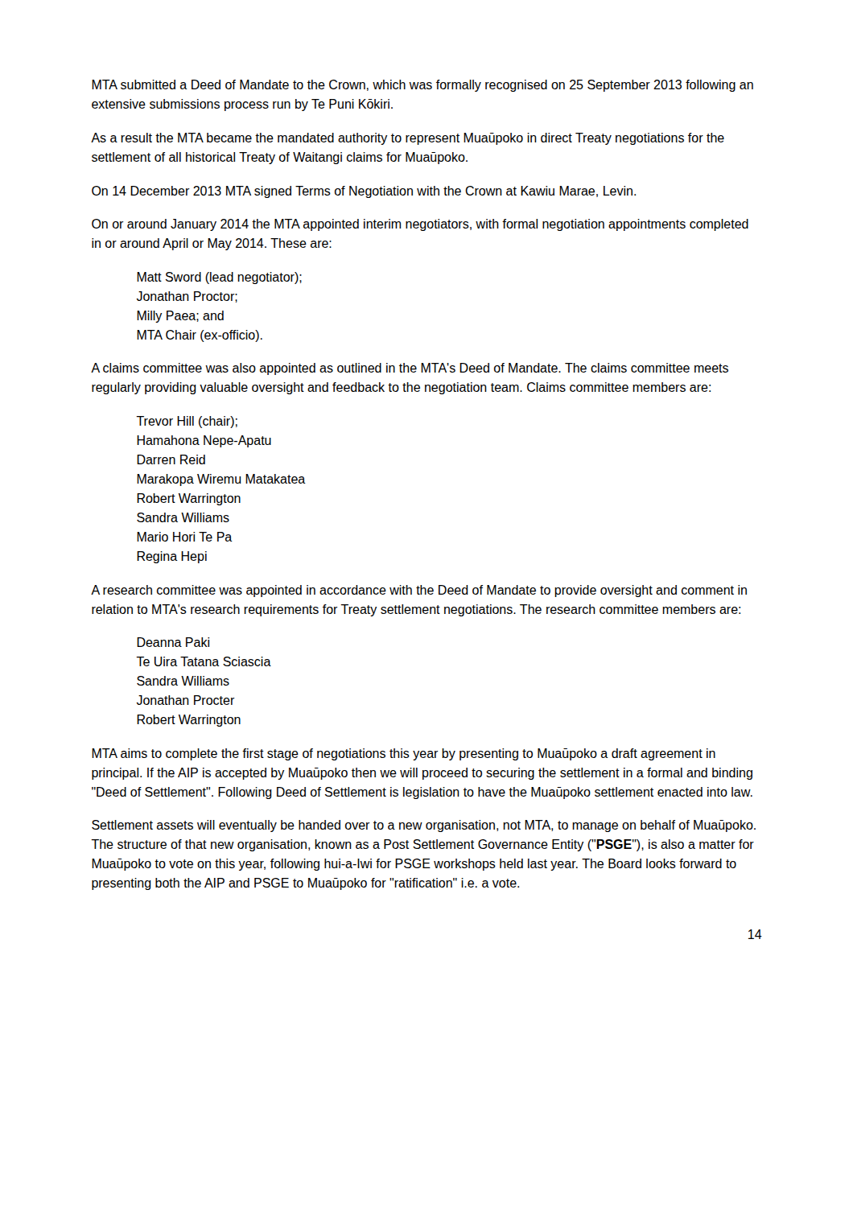MTA submitted a Deed of Mandate to the Crown, which was formally recognised on 25 September 2013 following an extensive submissions process run by Te Puni Kōkiri.
As a result the MTA became the mandated authority to represent Muaūpoko in direct Treaty negotiations for the settlement of all historical Treaty of Waitangi claims for Muaūpoko.
On 14 December 2013 MTA signed Terms of Negotiation with the Crown at Kawiu Marae, Levin.
On or around January 2014 the MTA appointed interim negotiators, with formal negotiation appointments completed in or around April or May 2014. These are:
Matt Sword (lead negotiator);
Jonathan Proctor;
Milly Paea; and
MTA Chair (ex-officio).
A claims committee was also appointed as outlined in the MTA's Deed of Mandate. The claims committee meets regularly providing valuable oversight and feedback to the negotiation team. Claims committee members are:
Trevor Hill (chair);
Hamahona Nepe-Apatu
Darren Reid
Marakopa Wiremu Matakatea
Robert Warrington
Sandra Williams
Mario Hori Te Pa
Regina Hepi
A research committee was appointed in accordance with the Deed of Mandate to provide oversight and comment in relation to MTA's research requirements for Treaty settlement negotiations. The research committee members are:
Deanna Paki
Te Uira Tatana Sciascia
Sandra Williams
Jonathan Procter
Robert Warrington
MTA aims to complete the first stage of negotiations this year by presenting to Muaūpoko a draft agreement in principal. If the AIP is accepted by Muaūpoko then we will proceed to securing the settlement in a formal and binding "Deed of Settlement". Following Deed of Settlement is legislation to have the Muaūpoko settlement enacted into law.
Settlement assets will eventually be handed over to a new organisation, not MTA, to manage on behalf of Muaūpoko. The structure of that new organisation, known as a Post Settlement Governance Entity ("PSGE"), is also a matter for Muaūpoko to vote on this year, following hui-a-Iwi for PSGE workshops held last year. The Board looks forward to presenting both the AIP and PSGE to Muaūpoko for "ratification" i.e. a vote.
14